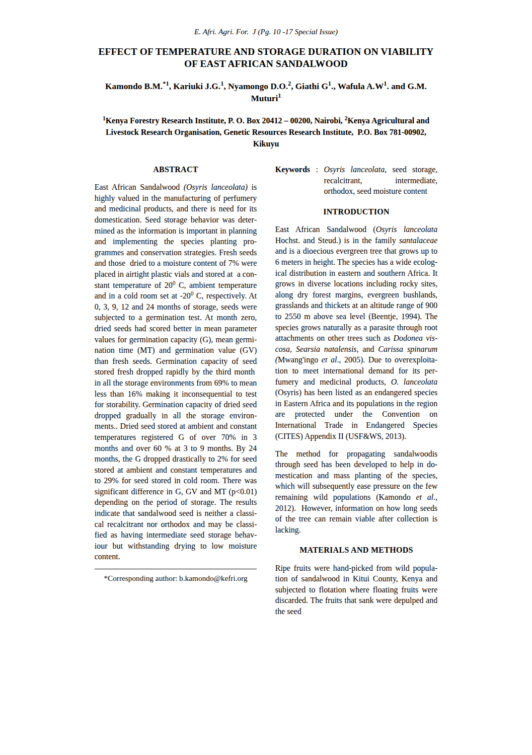E. Afri. Agri. For. J (Pg. 10 -17 Special Issue)
Effect of Temperature and Storage Duration on Viability of East African Sandalwood
Kamondo B.M.*1, Kariuki J.G.1, Nyamongo D.O.2, Giathi G1., Wafula A.W1. and G.M. Muturi1
1Kenya Forestry Research Institute, P. O. Box 20412 – 00200, Nairobi, 2Kenya Agricultural and Livestock Research Organisation, Genetic Resources Research Institute, P.O. Box 781-00902, Kikuyu
Abstract
East African Sandalwood (Osyris lanceolata) is highly valued in the manufacturing of perfumery and medicinal products, and there is need for its domestication. Seed storage behavior was determined as the information is important in planning and implementing the species planting programmes and conservation strategies. Fresh seeds and those dried to a moisture content of 7% were placed in airtight plastic vials and stored at a constant temperature of 200 C, ambient temperature and in a cold room set at -200 C, respectively. At 0, 3, 9, 12 and 24 months of storage, seeds were subjected to a germination test. At month zero, dried seeds had scored better in mean parameter values for germination capacity (G), mean germination time (MT) and germination value (GV) than fresh seeds. Germination capacity of seed stored fresh dropped rapidly by the third month in all the storage environments from 69% to mean less than 16% making it inconsequential to test for storability. Germination capacity of dried seed dropped gradually in all the storage environments.. Dried seed stored at ambient and constant temperatures registered G of over 70% in 3 months and over 60 % at 3 to 9 months. By 24 months, the G dropped drastically to 2% for seed stored at ambient and constant temperatures and to 29% for seed stored in cold room. There was significant difference in G, GV and MT (p<0.01) depending on the period of storage. The results indicate that sandalwood seed is neither a classical recalcitrant nor orthodox and may be classified as having intermediate seed storage behaviour but withstanding drying to low moisture content.
*Corresponding author: b.kamondo@kefri.org
Keywords: Osyris lanceolata, seed storage, recalcitrant, intermediate, orthodox, seed moisture content
Introduction
East African Sandalwood (Osyris lanceolata Hochst. and Steud.) is in the family santalaceae and is a dioecious evergreen tree that grows up to 6 meters in height. The species has a wide ecological distribution in eastern and southern Africa. It grows in diverse locations including rocky sites, along dry forest margins, evergreen bushlands, grasslands and thickets at an altitude range of 900 to 2550 m above sea level (Beentje, 1994). The species grows naturally as a parasite through root attachments on other trees such as Dodonea viscosa, Searsia natalensis, and Carissa spinarum (Mwang'ingo et al., 2005). Due to overexploitation to meet international demand for its perfumery and medicinal products, O. lanceolata (Osyris) has been listed as an endangered species in Eastern Africa and its populations in the region are protected under the Convention on International Trade in Endangered Species (CITES) Appendix II (USF&WS, 2013).
The method for propagating sandalwoodis through seed has been developed to help in domestication and mass planting of the species, which will subsequently ease pressure on the few remaining wild populations (Kamondo et al., 2012). However, information on how long seeds of the tree can remain viable after collection is lacking.
Materials and Methods
Ripe fruits were hand-picked from wild population of sandalwood in Kitui County, Kenya and subjected to flotation where floating fruits were discarded. The fruits that sank were depulped and the seed